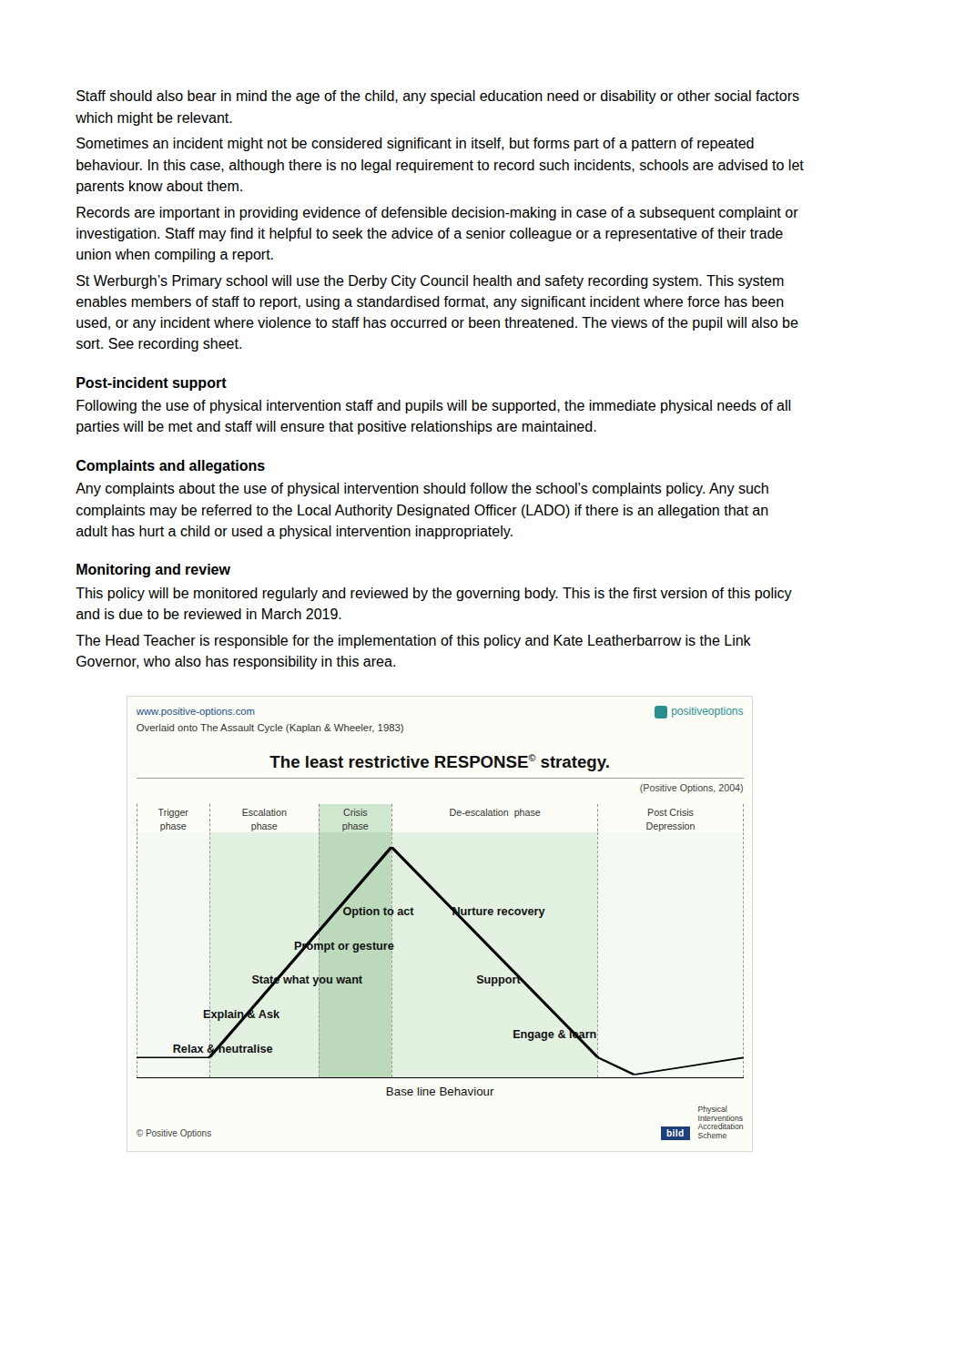Staff should also bear in mind the age of the child, any special education need or disability or other social factors which might be relevant.
Sometimes an incident might not be considered significant in itself, but forms part of a pattern of repeated behaviour. In this case, although there is no legal requirement to record such incidents, schools are advised to let parents know about them.
Records are important in providing evidence of defensible decision-making in case of a subsequent complaint or investigation. Staff may find it helpful to seek the advice of a senior colleague or a representative of their trade union when compiling a report.
St Werburgh’s Primary school will use the Derby City Council health and safety recording system. This system enables members of staff to report, using a standardised format, any significant incident where force has been used, or any incident where violence to staff has occurred or been threatened. The views of the pupil will also be sort. See recording sheet.
Post-incident support
Following the use of physical intervention staff and pupils will be supported, the immediate physical needs of all parties will be met and staff will ensure that positive relationships are maintained.
Complaints and allegations
Any complaints about the use of physical intervention should follow the school’s complaints policy. Any such complaints may be referred to the Local Authority Designated Officer (LADO) if there is an allegation that an adult has hurt a child or used a physical intervention inappropriately.
Monitoring and review
This policy will be monitored regularly and reviewed by the governing body. This is the first version of this policy and is due to be reviewed in March 2019.
The Head Teacher is responsible for the implementation of this policy and Kate Leatherbarrow is the Link Governor, who also has responsibility in this area.
www.positive-options.com
Overlaid onto The Assault Cycle (Kaplan & Wheeler, 1983)
positiveoptions
The least restrictive RESPONSE© strategy.
(Positive Options, 2004)
Trigger
phase
Escalation
phase
Crisis
phase
De-escalation phase
Post Crisis
Depression
Relax & neutralise Explain & Ask State what you want Prompt or gesture Option to act Nurture recovery Support Engage & learn
Base line Behaviour
© Positive Options
bild Physical
Interventions
Accreditation
Scheme